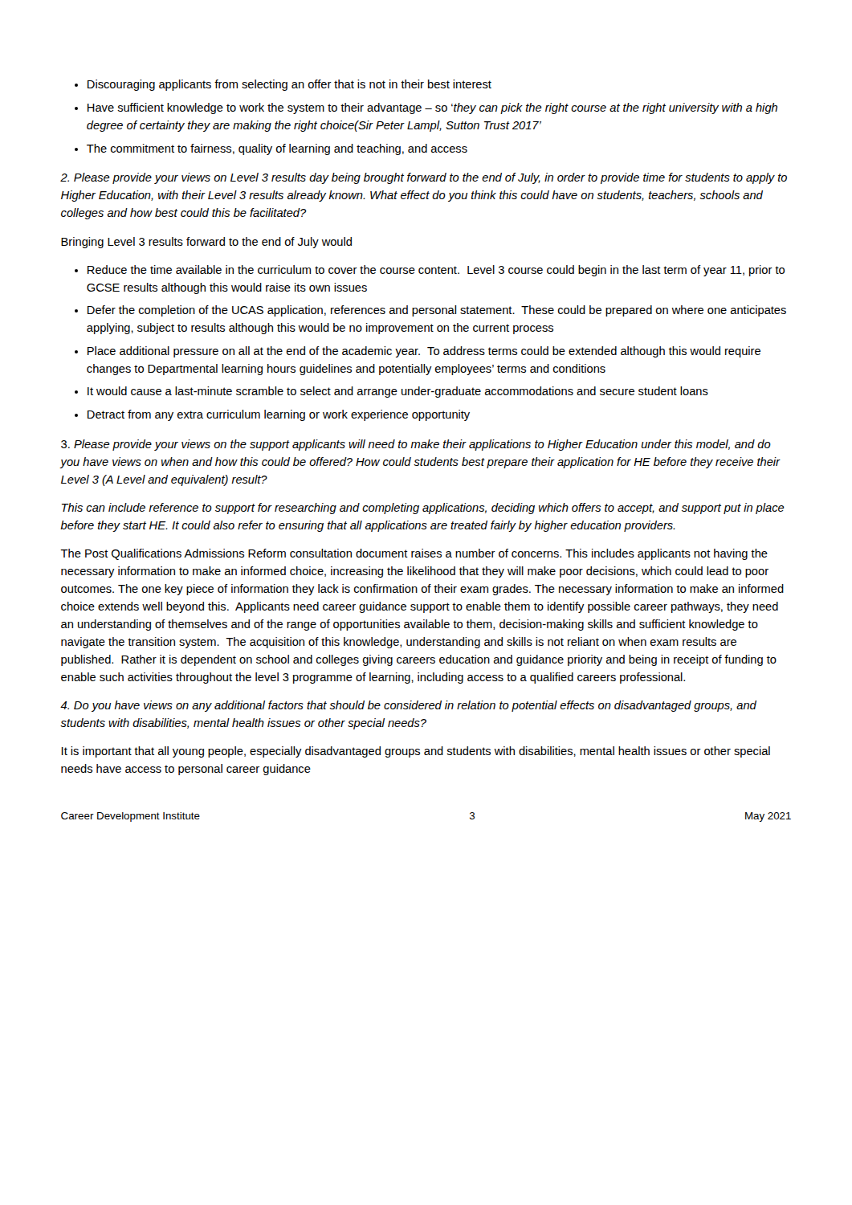Discouraging applicants from selecting an offer that is not in their best interest
Have sufficient knowledge to work the system to their advantage – so ‘they can pick the right course at the right university with a high degree of certainty they are making the right choice(Sir Peter Lampl, Sutton Trust 2017’
The commitment to fairness, quality of learning and teaching, and access
2. Please provide your views on Level 3 results day being brought forward to the end of July, in order to provide time for students to apply to Higher Education, with their Level 3 results already known. What effect do you think this could have on students, teachers, schools and colleges and how best could this be facilitated?
Bringing Level 3 results forward to the end of July would
Reduce the time available in the curriculum to cover the course content. Level 3 course could begin in the last term of year 11, prior to GCSE results although this would raise its own issues
Defer the completion of the UCAS application, references and personal statement. These could be prepared on where one anticipates applying, subject to results although this would be no improvement on the current process
Place additional pressure on all at the end of the academic year. To address terms could be extended although this would require changes to Departmental learning hours guidelines and potentially employees’ terms and conditions
It would cause a last-minute scramble to select and arrange under-graduate accommodations and secure student loans
Detract from any extra curriculum learning or work experience opportunity
3. Please provide your views on the support applicants will need to make their applications to Higher Education under this model, and do you have views on when and how this could be offered? How could students best prepare their application for HE before they receive their Level 3 (A Level and equivalent) result?
This can include reference to support for researching and completing applications, deciding which offers to accept, and support put in place before they start HE. It could also refer to ensuring that all applications are treated fairly by higher education providers.
The Post Qualifications Admissions Reform consultation document raises a number of concerns. This includes applicants not having the necessary information to make an informed choice, increasing the likelihood that they will make poor decisions, which could lead to poor outcomes. The one key piece of information they lack is confirmation of their exam grades. The necessary information to make an informed choice extends well beyond this. Applicants need career guidance support to enable them to identify possible career pathways, they need an understanding of themselves and of the range of opportunities available to them, decision-making skills and sufficient knowledge to navigate the transition system. The acquisition of this knowledge, understanding and skills is not reliant on when exam results are published. Rather it is dependent on school and colleges giving careers education and guidance priority and being in receipt of funding to enable such activities throughout the level 3 programme of learning, including access to a qualified careers professional.
4. Do you have views on any additional factors that should be considered in relation to potential effects on disadvantaged groups, and students with disabilities, mental health issues or other special needs?
It is important that all young people, especially disadvantaged groups and students with disabilities, mental health issues or other special needs have access to personal career guidance
Career Development Institute 3 May 2021